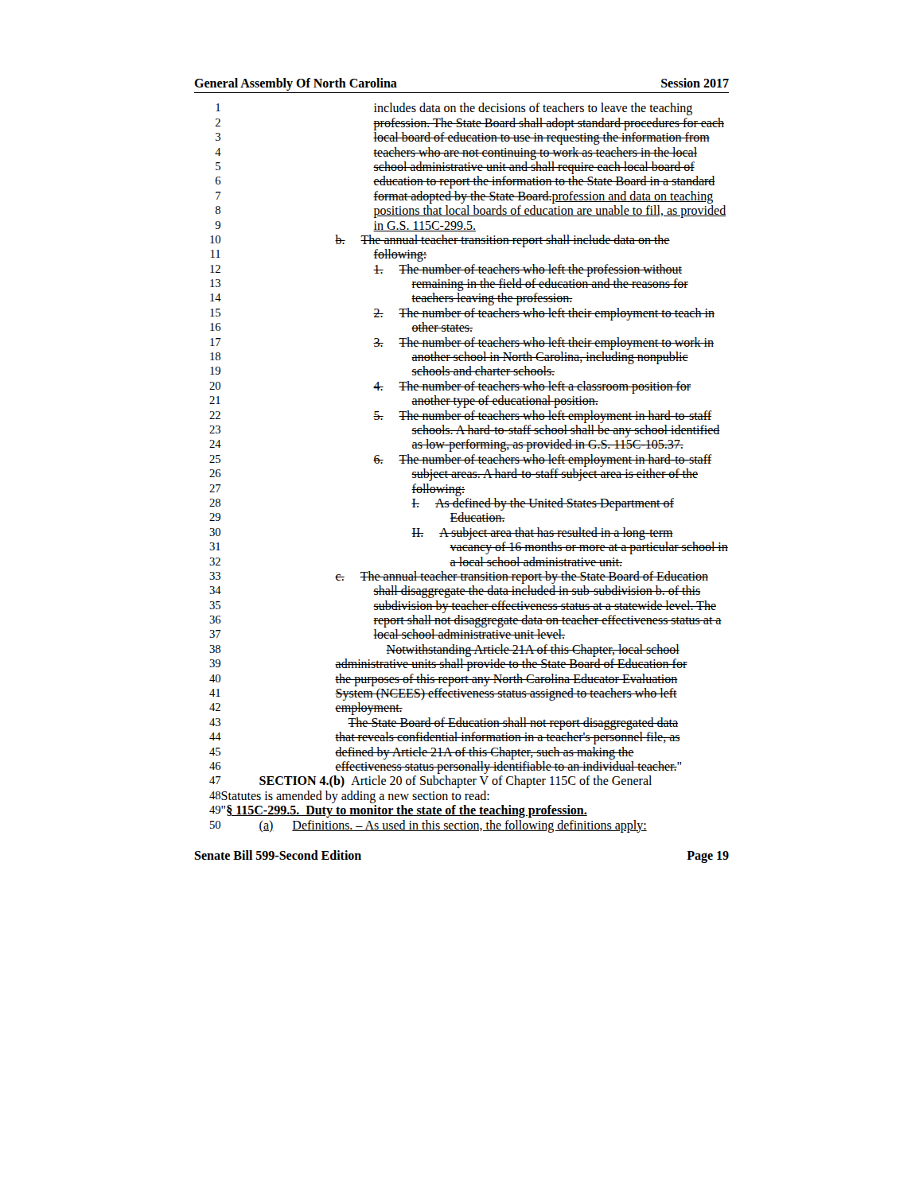General Assembly Of North Carolina
Session 2017
| 1 | includes data on the decisions of teachers to leave the teaching |
| 2 | profession. The State Board shall adopt standard procedures for each |
| 3 | local board of education to use in requesting the information from |
| 4 | teachers who are not continuing to work as teachers in the local |
| 5 | school administrative unit and shall require each local board of |
| 6 | education to report the information to the State Board in a standard |
| 7 | format adopted by the State Board. profession and data on teaching |
| 8 | positions that local boards of education are unable to fill, as provided |
| 9 | in G.S. 115C-299.5. |
| 10 | b. The annual teacher transition report shall include data on the |
| 11 | following: |
| 12 | 1. The number of teachers who left the profession without |
| 13 | remaining in the field of education and the reasons for |
| 14 | teachers leaving the profession. |
| 15 | 2. The number of teachers who left their employment to teach in |
| 16 | other states. |
| 17 | 3. The number of teachers who left their employment to work in |
| 18 | another school in North Carolina, including nonpublic |
| 19 | schools and charter schools. |
| 20 | 4. The number of teachers who left a classroom position for |
| 21 | another type of educational position. |
| 22 | 5. The number of teachers who left employment in hard-to-staff |
| 23 | schools. A hard-to-staff school shall be any school identified |
| 24 | as low-performing, as provided in G.S. 115C-105.37. |
| 25 | 6. The number of teachers who left employment in hard-to-staff |
| 26 | subject areas. A hard-to-staff subject area is either of the |
| 27 | following: |
| 28 | I. As defined by the United States Department of |
| 29 | Education. |
| 30 | II. A subject area that has resulted in a long-term |
| 31 | vacancy of 16 months or more at a particular school in |
| 32 | a local school administrative unit. |
| 33 | c. The annual teacher transition report by the State Board of Education |
| 34 | shall disaggregate the data included in sub-subdivision b. of this |
| 35 | subdivision by teacher effectiveness status at a statewide level. The |
| 36 | report shall not disaggregate data on teacher effectiveness status at a |
| 37 | local school administrative unit level. |
| 38 | Notwithstanding Article 21A of this Chapter, local school |
| 39 | administrative units shall provide to the State Board of Education for |
| 40 | the purposes of this report any North Carolina Educator Evaluation |
| 41 | System (NCEES) effectiveness status assigned to teachers who left |
| 42 | employment. |
| 43 | The State Board of Education shall not report disaggregated data |
| 44 | that reveals confidential information in a teacher's personnel file, as |
| 45 | defined by Article 21A of this Chapter, such as making the |
| 46 | effectiveness status personally identifiable to an individual teacher. " |
| 47 | SECTION 4.(b) Article 20 of Subchapter V of Chapter 115C of the General |
| 48 | Statutes is amended by adding a new section to read: |
| 49 | " § 115C-299.5. Duty to monitor the state of the teaching profession. |
| 50 | (a) Definitions. – As used in this section, the following definitions apply: |
Senate Bill 599-Second Edition
Page 19